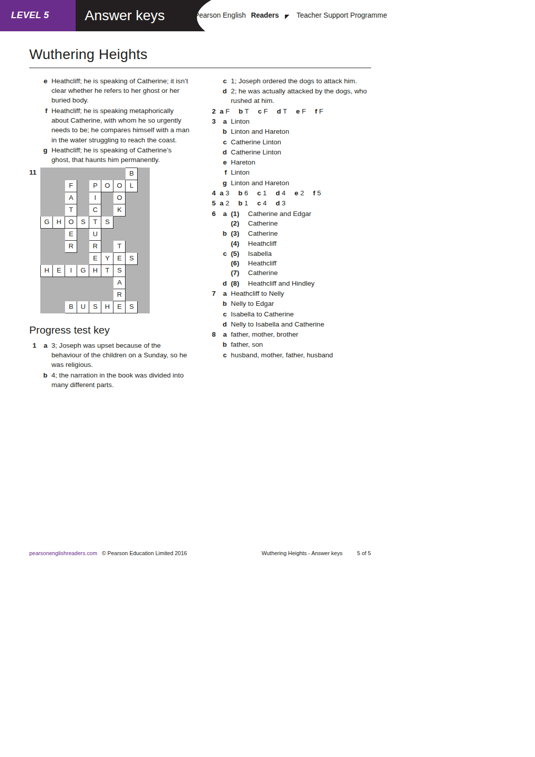LEVEL 5
Answer keys
Pearson English Readers Teacher Support Programme
Wuthering Heights
e Heathcliff; he is speaking of Catherine; it isn’t clear whether he refers to her ghost or her buried body.
f Heathcliff; he is speaking metaphorically about Catherine, with whom he so urgently needs to be; he compares himself with a man in the water struggling to reach the coast.
g Heathcliff; he is speaking of Catherine’s ghost, that haunts him permanently.
11
| | | | | | | | B | |
| | | F | | P | O | O | L | |
| | | A | | I | | O | | |
| | | T | | C | | K | | |
| G | H | O | S | T | S | | | |
| | | E | | U | | | | |
| | | R | | R | | T | | |
| | | | | E | Y | E | S | |
| H | E | I | G | H | T | S | | |
| | | | | | | A | | |
| | | | | | | R | | |
| | | B | U | S | H | E | S | |
Progress test key
1 a 3; Joseph was upset because of the behaviour of the children on a Sunday, so he was religious.
b 4; the narration in the book was divided into many different parts.
c 1; Joseph ordered the dogs to attack him.
d 2; he was actually attacked by the dogs, who rushed at him.
2 a F b T c F d T e F f F
3 a Linton
bLinton and Hareton
cCatherine Linton
dCatherine Linton
eHareton
fLinton
gLinton and Hareton
4 a 3 b 6 c 1 d 4 e 2 f 5
5 a 2 b 1 c 4 d 3
6 a (1) Catherine and Edgar (2) Catherine
b (3) Catherine (4) Heathcliff
c (5) Isabella (6) Heathcliff (7) Catherine
d (8) Heathcliff and Hindley
7 a Heathcliff to Nelly
bNelly to Edgar
cIsabella to Catherine
dNelly to Isabella and Catherine
8 a father, mother, brother
bfather, son
chusband, mother, father, husband
pearsonenglishreaders.com © Pearson Education Limited 2016
Wuthering Heights - Answer keys 5 of 5